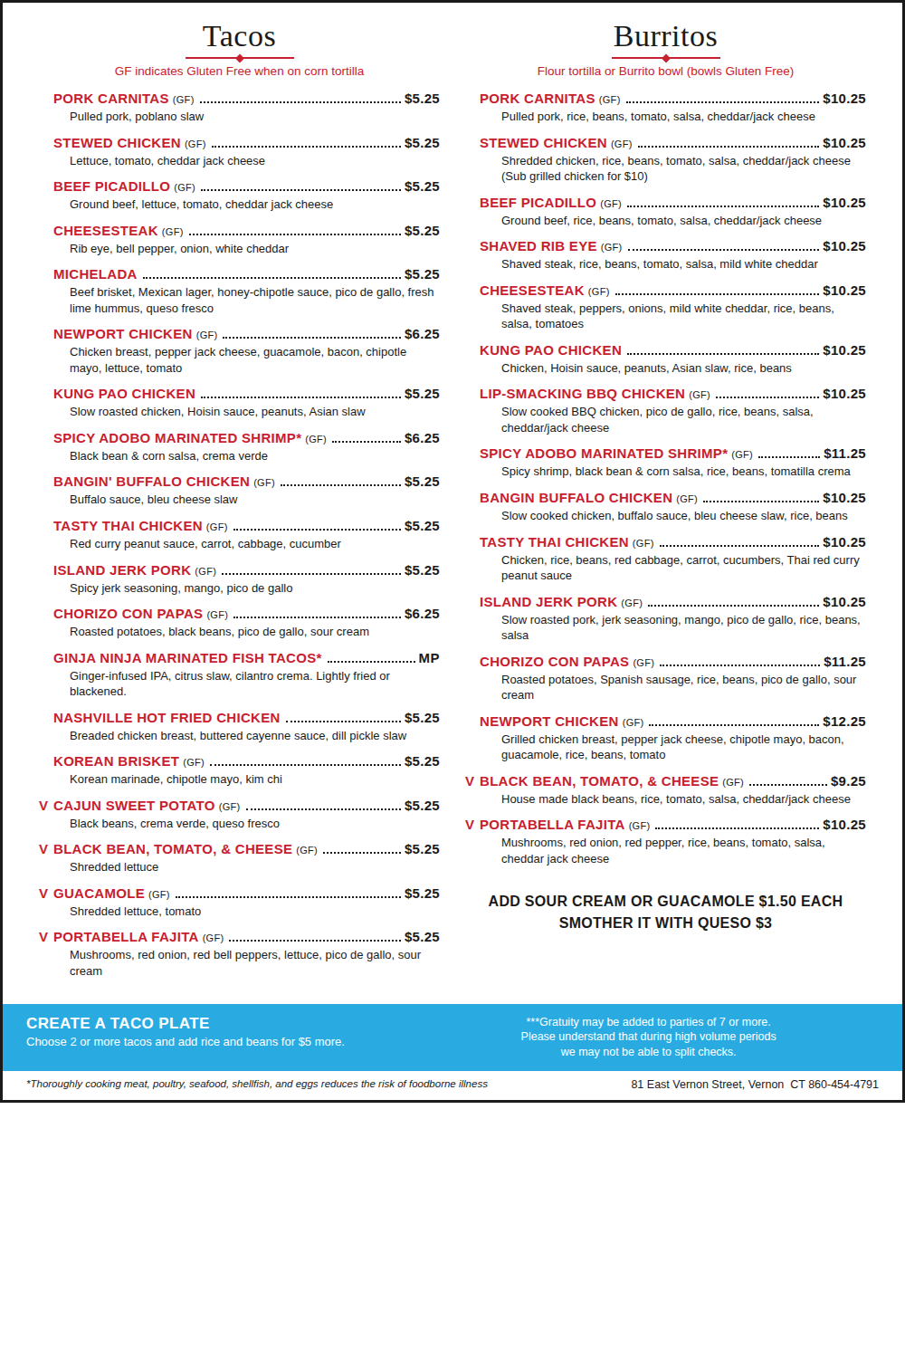Tacos
GF indicates Gluten Free when on corn tortilla
PORK CARNITAS(GF) $5.25
Pulled pork, poblano slaw
STEWED CHICKEN(GF) $5.25
Lettuce, tomato, cheddar jack cheese
BEEF PICADILLO(GF) $5.25
Ground beef, lettuce, tomato, cheddar jack cheese
CHEESESTEAK(GF) $5.25
Rib eye, bell pepper, onion, white cheddar
MICHELADA $5.25
Beef brisket, Mexican lager, honey-chipotle sauce, pico de gallo, fresh lime hummus, queso fresco
NEWPORT CHICKEN(GF) $6.25
Chicken breast, pepper jack cheese, guacamole, bacon, chipotle mayo, lettuce, tomato
KUNG PAO CHICKEN $5.25
Slow roasted chicken, Hoisin sauce, peanuts, Asian slaw
SPICY ADOBO MARINATED SHRIMP*(GF) $6.25
Black bean & corn salsa, crema verde
BANGIN' BUFFALO CHICKEN(GF) $5.25
Buffalo sauce, bleu cheese slaw
TASTY THAI CHICKEN(GF) $5.25
Red curry peanut sauce, carrot, cabbage, cucumber
ISLAND JERK PORK(GF) $5.25
Spicy jerk seasoning, mango, pico de gallo
CHORIZO CON PAPAS(GF) $6.25
Roasted potatoes, black beans, pico de gallo, sour cream
GINJA NINJA MARINATED FISH TACOS* MP
Ginger-infused IPA, citrus slaw, cilantro crema. Lightly fried or blackened.
NASHVILLE HOT FRIED CHICKEN $5.25
Breaded chicken breast, buttered cayenne sauce, dill pickle slaw
KOREAN BRISKET(GF) $5.25
Korean marinade, chipotle mayo, kim chi
VCAJUN SWEET POTATO(GF) $5.25
Black beans, crema verde, queso fresco
VBLACK BEAN, TOMATO, & CHEESE(GF) $5.25
Shredded lettuce
VGUACAMOLE(GF) $5.25
Shredded lettuce, tomato
VPORTABELLA FAJITA(GF) $5.25
Mushrooms, red onion, red bell peppers, lettuce, pico de gallo, sour cream
Burritos
Flour tortilla or Burrito bowl (bowls Gluten Free)
PORK CARNITAS(GF) $10.25
Pulled pork, rice, beans, tomato, salsa, cheddar/jack cheese
STEWED CHICKEN(GF) $10.25
Shredded chicken, rice, beans, tomato, salsa, cheddar/jack cheese
(Sub grilled chicken for $10)
BEEF PICADILLO(GF) $10.25
Ground beef, rice, beans, tomato, salsa, cheddar/jack cheese
SHAVED RIB EYE(GF) $10.25
Shaved steak, rice, beans, tomato, salsa, mild white cheddar
CHEESESTEAK(GF) $10.25
Shaved steak, peppers, onions, mild white cheddar, rice, beans, salsa, tomatoes
KUNG PAO CHICKEN $10.25
Chicken, Hoisin sauce, peanuts, Asian slaw, rice, beans
LIP-SMACKING BBQ CHICKEN(GF) $10.25
Slow cooked BBQ chicken, pico de gallo, rice, beans, salsa, cheddar/jack cheese
SPICY ADOBO MARINATED SHRIMP*(GF) $11.25
Spicy shrimp, black bean & corn salsa, rice, beans, tomatilla crema
BANGIN BUFFALO CHICKEN(GF) $10.25
Slow cooked chicken, buffalo sauce, bleu cheese slaw, rice, beans
TASTY THAI CHICKEN(GF) $10.25
Chicken, rice, beans, red cabbage, carrot, cucumbers, Thai red curry peanut sauce
ISLAND JERK PORK(GF) $10.25
Slow roasted pork, jerk seasoning, mango, pico de gallo, rice, beans, salsa
CHORIZO CON PAPAS(GF) $11.25
Roasted potatoes, Spanish sausage, rice, beans, pico de gallo, sour cream
NEWPORT CHICKEN(GF) $12.25
Grilled chicken breast, pepper jack cheese, chipotle mayo, bacon, guacamole, rice, beans, tomato
VBLACK BEAN, TOMATO, & CHEESE(GF) $9.25
House made black beans, rice, tomato, salsa, cheddar/jack cheese
VPORTABELLA FAJITA(GF) $10.25
Mushrooms, red onion, red pepper, rice, beans, tomato, salsa, cheddar jack cheese
ADD SOUR CREAM OR GUACAMOLE $1.50 EACH
SMOTHER IT WITH QUESO $3
CREATE A TACO PLATE
Choose 2 or more tacos and add rice and beans for $5 more.
***Gratuity may be added to parties of 7 or more.
Please understand that during high volume periods
we may not be able to split checks.
*Thoroughly cooking meat, poultry, seafood, shellfish, and eggs reduces the risk of foodborne illness 81 East Vernon Street, Vernon CT 860-454-4791